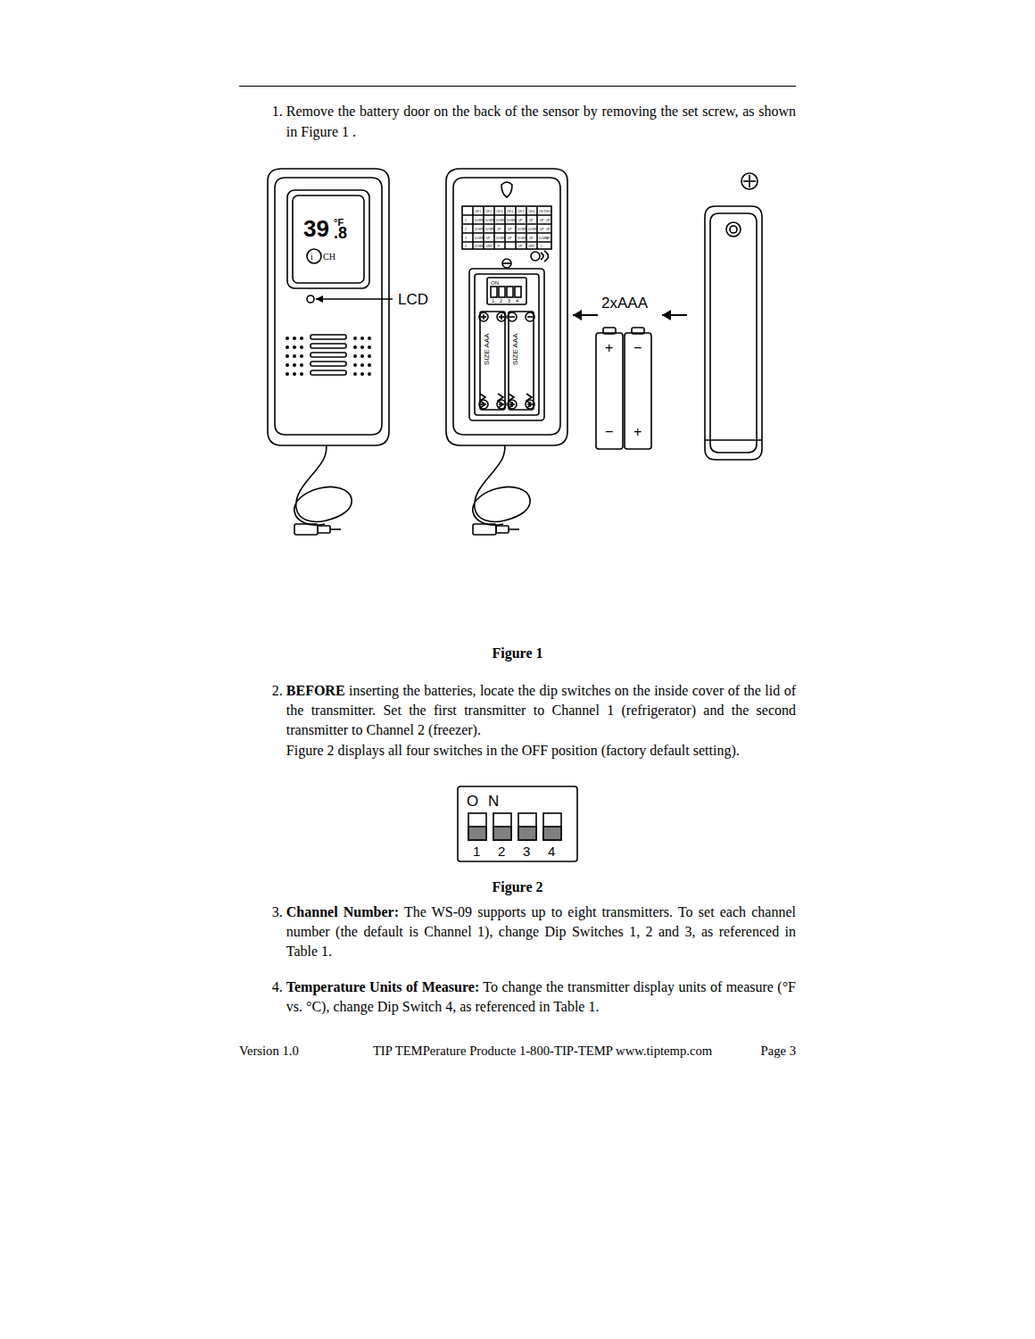Remove the battery door on the back of the sensor by removing the set screw, as shown in Figure 1 .
39 °F .8 i CH LCD CH 1CH 2CH 3CH 4CH 5CH 6CH 7CH 8 1DOWNDOWNDOWNDOWNUPUPUPUP 2DOWNDOWNUPUPDOWNDOWNUPUP 3DOWNUPDOWNUPDOWNUPDOWNUP 4DOWNUNITFUPUNITC ON 1234 SIZE AAA SIZE AAA 2xAAA + − − +
Figure 1
BEFORE inserting the batteries, locate the dip switches on the inside cover of the lid of the transmitter. Set the first transmitter to Channel 1 (refrigerator) and the second transmitter to Channel 2 (freezer).
Figure 2 displays all four switches in the OFF position (factory default setting).
O N 1 2 3 4
Figure 2
Channel Number: The WS-09 supports up to eight transmitters. To set each channel number (the default is Channel 1), change Dip Switches 1, 2 and 3, as referenced in Table 1.
Temperature Units of Measure: To change the transmitter display units of measure (°F vs. °C), change Dip Switch 4, as referenced in Table 1.
Version 1.0 TIP TEMPerature Producte 1-800-TIP-TEMP www.tiptemp.com Page 3